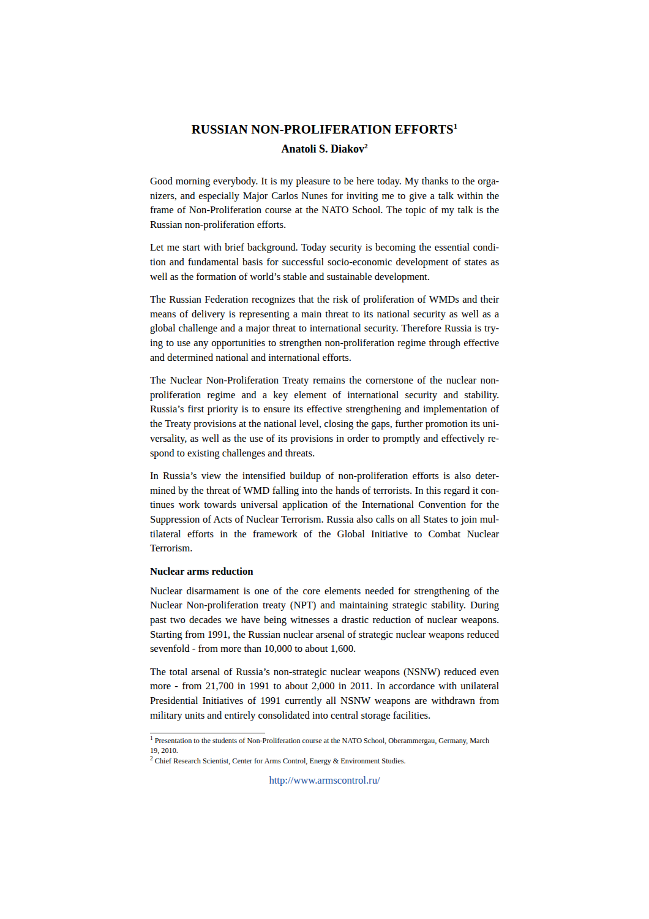RUSSIAN NON-PROLIFERATION EFFORTS1
Anatoli S. Diakov2
Good morning everybody. It is my pleasure to be here today. My thanks to the organizers, and especially Major Carlos Nunes for inviting me to give a talk within the frame of Non-Proliferation course at the NATO School. The topic of my talk is the Russian non-proliferation efforts.
Let me start with brief background. Today security is becoming the essential condition and fundamental basis for successful socio-economic development of states as well as the formation of world’s stable and sustainable development.
The Russian Federation recognizes that the risk of proliferation of WMDs and their means of delivery is representing a main threat to its national security as well as a global challenge and a major threat to international security. Therefore Russia is trying to use any opportunities to strengthen non-proliferation regime through effective and determined national and international efforts.
The Nuclear Non-Proliferation Treaty remains the cornerstone of the nuclear non-proliferation regime and a key element of international security and stability. Russia’s first priority is to ensure its effective strengthening and implementation of the Treaty provisions at the national level, closing the gaps, further promotion its universality, as well as the use of its provisions in order to promptly and effectively respond to existing challenges and threats.
In Russia’s view the intensified buildup of non-proliferation efforts is also determined by the threat of WMD falling into the hands of terrorists. In this regard it continues work towards universal application of the International Convention for the Suppression of Acts of Nuclear Terrorism. Russia also calls on all States to join multilateral efforts in the framework of the Global Initiative to Combat Nuclear Terrorism.
Nuclear arms reduction
Nuclear disarmament is one of the core elements needed for strengthening of the Nuclear Non-proliferation treaty (NPT) and maintaining strategic stability. During past two decades we have being witnesses a drastic reduction of nuclear weapons. Starting from 1991, the Russian nuclear arsenal of strategic nuclear weapons reduced sevenfold - from more than 10,000 to about 1,600.
The total arsenal of Russia’s non-strategic nuclear weapons (NSNW) reduced even more - from 21,700 in 1991 to about 2,000 in 2011. In accordance with unilateral Presidential Initiatives of 1991 currently all NSNW weapons are withdrawn from military units and entirely consolidated into central storage facilities.
1 Presentation to the students of Non-Proliferation course at the NATO School, Oberammergau, Germany, March 19, 2010.
2 Chief Research Scientist, Center for Arms Control, Energy & Environment Studies.
http://www.armscontrol.ru/